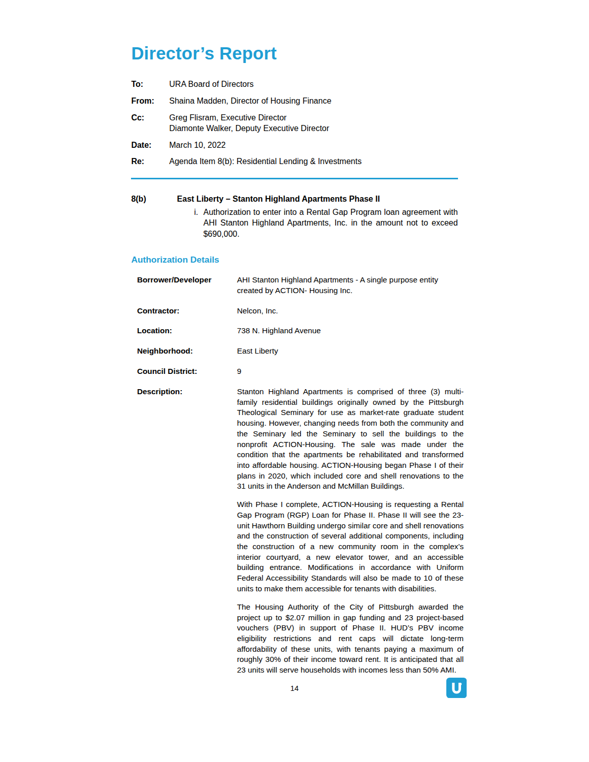Director’s Report
| To: | URA Board of Directors |
| From: | Shaina Madden, Director of Housing Finance |
| Cc: | Greg Flisram, Executive Director Diamonte Walker, Deputy Executive Director |
| Date: | March 10, 2022 |
| Re: | Agenda Item 8(b): Residential Lending & Investments |
8(b) East Liberty – Stanton Highland Apartments Phase II
Authorization to enter into a Rental Gap Program loan agreement with AHI Stanton Highland Apartments, Inc. in the amount not to exceed $690,000.
Authorization Details
| Borrower/Developer | AHI Stanton Highland Apartments - A single purpose entity created by ACTION- Housing Inc. |
| Contractor: | Nelcon, Inc. |
| Location: | 738 N. Highland Avenue |
| Neighborhood: | East Liberty |
| Council District: | 9 |
| Description: | Stanton Highland Apartments is comprised of three (3) multi-family residential buildings originally owned by the Pittsburgh Theological Seminary for use as market-rate graduate student housing. However, changing needs from both the community and the Seminary led the Seminary to sell the buildings to the nonprofit ACTION-Housing. The sale was made under the condition that the apartments be rehabilitated and transformed into affordable housing. ACTION-Housing began Phase I of their plans in 2020, which included core and shell renovations to the 31 units in the Anderson and McMillan Buildings. With Phase I complete, ACTION-Housing is requesting a Rental Gap Program (RGP) Loan for Phase II. Phase II will see the 23-unit Hawthorn Building undergo similar core and shell renovations and the construction of several additional components, including the construction of a new community room in the complex’s interior courtyard, a new elevator tower, and an accessible building entrance. Modifications in accordance with Uniform Federal Accessibility Standards will also be made to 10 of these units to make them accessible for tenants with disabilities. The Housing Authority of the City of Pittsburgh awarded the project up to $2.07 million in gap funding and 23 project-based vouchers (PBV) in support of Phase II. HUD’s PBV income eligibility restrictions and rent caps will dictate long-term affordability of these units, with tenants paying a maximum of roughly 30% of their income toward rent. It is anticipated that all 23 units will serve households with incomes less than 50% AMI. |
14